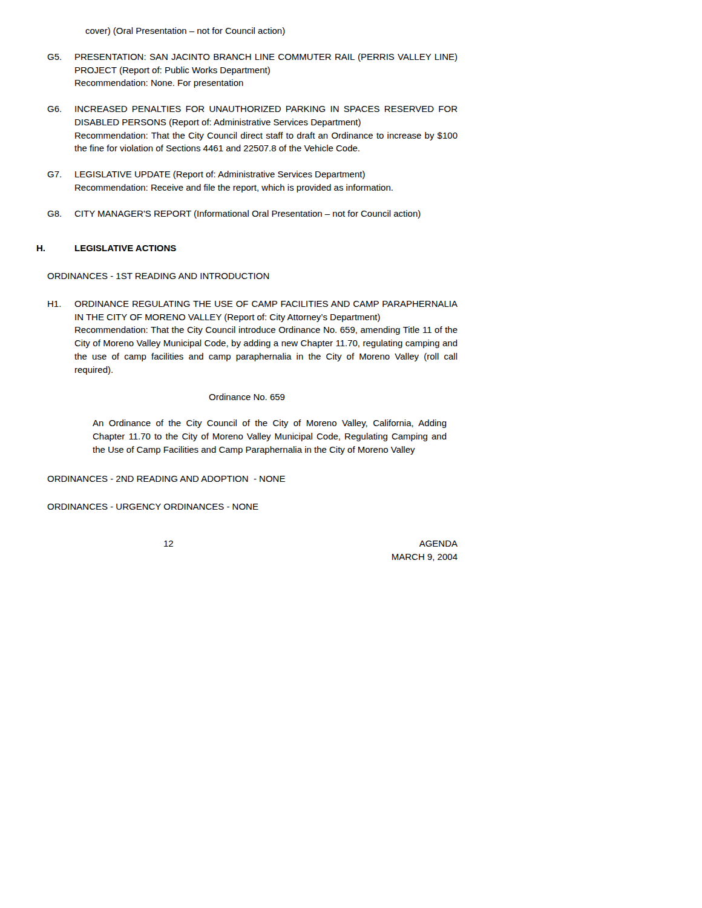cover) (Oral Presentation – not for Council action)
G5.
PRESENTATION: SAN JACINTO BRANCH LINE COMMUTER RAIL (PERRIS VALLEY LINE) PROJECT (Report of: Public Works Department)
Recommendation: None. For presentation
G6.
INCREASED PENALTIES FOR UNAUTHORIZED PARKING IN SPACES RESERVED FOR DISABLED PERSONS (Report of: Administrative Services Department)
Recommendation: That the City Council direct staff to draft an Ordinance to increase by $100 the fine for violation of Sections 4461 and 22507.8 of the Vehicle Code.
G7.
LEGISLATIVE UPDATE (Report of: Administrative Services Department)
Recommendation: Receive and file the report, which is provided as information.
G8.
CITY MANAGER'S REPORT (Informational Oral Presentation – not for Council action)
H.
LEGISLATIVE ACTIONS
ORDINANCES - 1ST READING AND INTRODUCTION
H1.
ORDINANCE REGULATING THE USE OF CAMP FACILITIES AND CAMP PARAPHERNALIA IN THE CITY OF MORENO VALLEY (Report of: City Attorney’s Department)
Recommendation: That the City Council introduce Ordinance No. 659, amending Title 11 of the City of Moreno Valley Municipal Code, by adding a new Chapter 11.70, regulating camping and the use of camp facilities and camp paraphernalia in the City of Moreno Valley (roll call required).
Ordinance No. 659
An Ordinance of the City Council of the City of Moreno Valley, California, Adding Chapter 11.70 to the City of Moreno Valley Municipal Code, Regulating Camping and the Use of Camp Facilities and Camp Paraphernalia in the City of Moreno Valley
ORDINANCES - 2ND READING AND ADOPTION - NONE
ORDINANCES - URGENCY ORDINANCES - NONE
12
AGENDA
MARCH 9, 2004